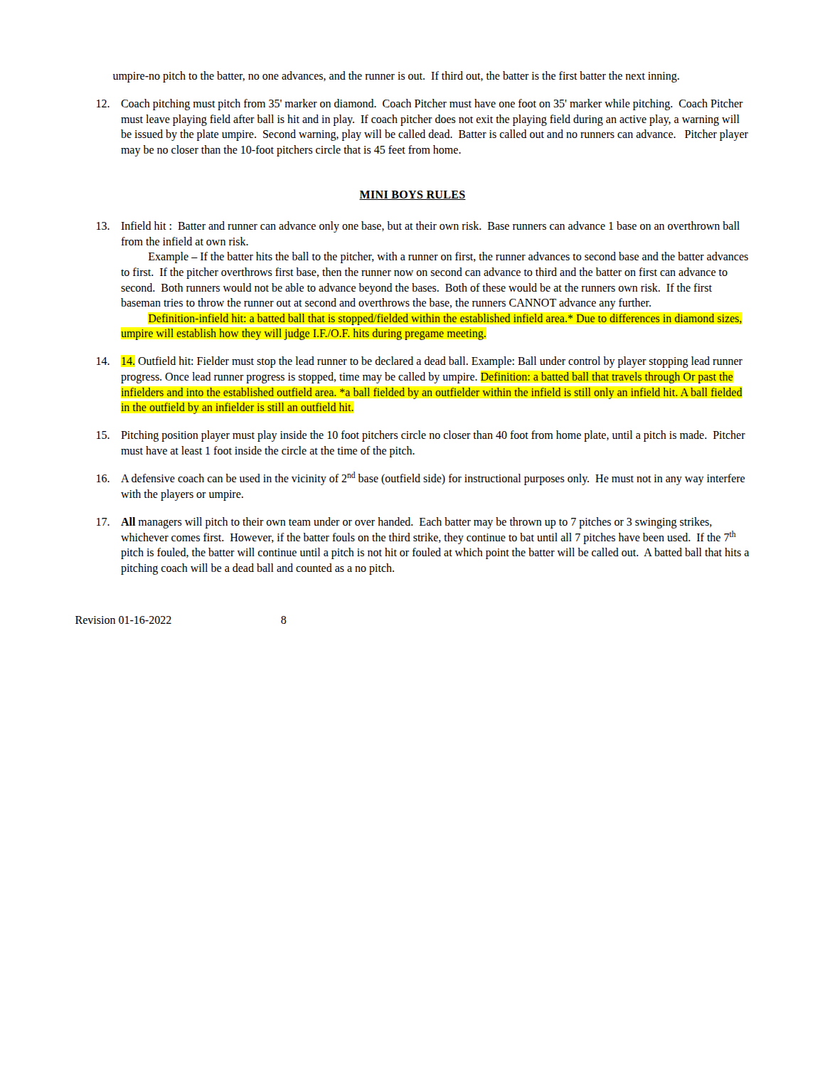umpire-no pitch to the batter, no one advances, and the runner is out. If third out, the batter is the first batter the next inning.
Coach pitching must pitch from 35' marker on diamond. Coach Pitcher must have one foot on 35' marker while pitching. Coach Pitcher must leave playing field after ball is hit and in play. If coach pitcher does not exit the playing field during an active play, a warning will be issued by the plate umpire. Second warning, play will be called dead. Batter is called out and no runners can advance. Pitcher player may be no closer than the 10-foot pitchers circle that is 45 feet from home.
MINI BOYS RULES
Infield hit : Batter and runner can advance only one base, but at their own risk. Base runners can advance 1 base on an overthrown ball from the infield at own risk. Example – If the batter hits the ball to the pitcher, with a runner on first, the runner advances to second base and the batter advances to first. If the pitcher overthrows first base, then the runner now on second can advance to third and the batter on first can advance to second. Both runners would not be able to advance beyond the bases. Both of these would be at the runners own risk. If the first baseman tries to throw the runner out at second and overthrows the base, the runners CANNOT advance any further. Definition-infield hit: a batted ball that is stopped/fielded within the established infield area.* Due to differences in diamond sizes, umpire will establish how they will judge I.F./O.F. hits during pregame meeting.
14. Outfield hit: Fielder must stop the lead runner to be declared a dead ball. Example: Ball under control by player stopping lead runner progress. Once lead runner progress is stopped, time may be called by umpire. Definition: a batted ball that travels through Or past the infielders and into the established outfield area. *a ball fielded by an outfielder within the infield is still only an infield hit. A ball fielded in the outfield by an infielder is still an outfield hit.
Pitching position player must play inside the 10 foot pitchers circle no closer than 40 foot from home plate, until a pitch is made. Pitcher must have at least 1 foot inside the circle at the time of the pitch.
A defensive coach can be used in the vicinity of 2nd base (outfield side) for instructional purposes only. He must not in any way interfere with the players or umpire.
All managers will pitch to their own team under or over handed. Each batter may be thrown up to 7 pitches or 3 swinging strikes, whichever comes first. However, if the batter fouls on the third strike, they continue to bat until all 7 pitches have been used. If the 7th pitch is fouled, the batter will continue until a pitch is not hit or fouled at which point the batter will be called out. A batted ball that hits a pitching coach will be a dead ball and counted as a no pitch.
Revision 01-16-2022 8